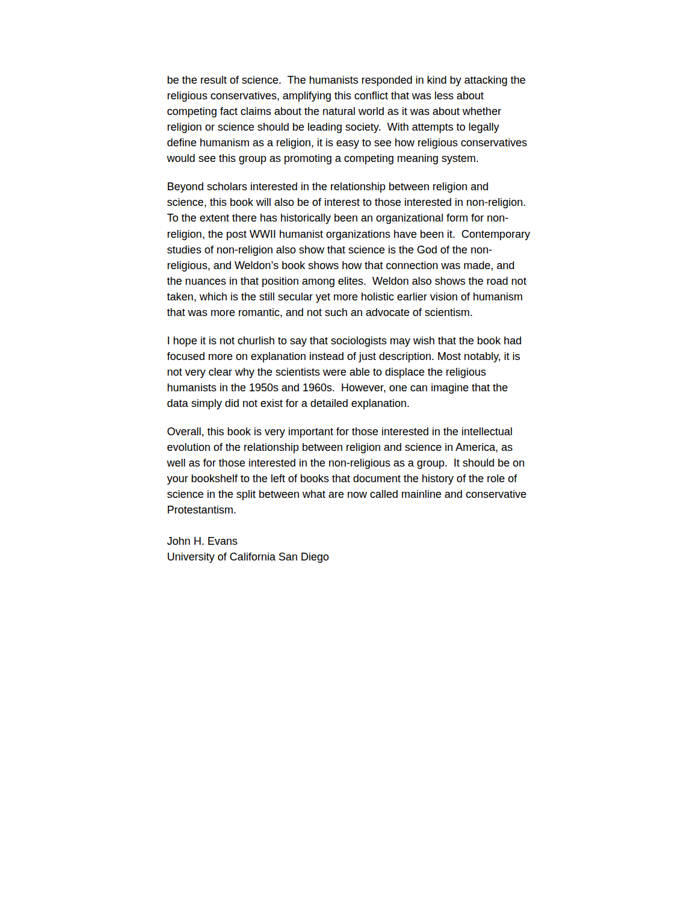be the result of science. The humanists responded in kind by attacking the religious conservatives, amplifying this conflict that was less about competing fact claims about the natural world as it was about whether religion or science should be leading society. With attempts to legally define humanism as a religion, it is easy to see how religious conservatives would see this group as promoting a competing meaning system.
Beyond scholars interested in the relationship between religion and science, this book will also be of interest to those interested in non-religion. To the extent there has historically been an organizational form for non-religion, the post WWII humanist organizations have been it. Contemporary studies of non-religion also show that science is the God of the non-religious, and Weldon’s book shows how that connection was made, and the nuances in that position among elites. Weldon also shows the road not taken, which is the still secular yet more holistic earlier vision of humanism that was more romantic, and not such an advocate of scientism.
I hope it is not churlish to say that sociologists may wish that the book had focused more on explanation instead of just description. Most notably, it is not very clear why the scientists were able to displace the religious humanists in the 1950s and 1960s. However, one can imagine that the data simply did not exist for a detailed explanation.
Overall, this book is very important for those interested in the intellectual evolution of the relationship between religion and science in America, as well as for those interested in the non-religious as a group. It should be on your bookshelf to the left of books that document the history of the role of science in the split between what are now called mainline and conservative Protestantism.
John H. Evans
University of California San Diego